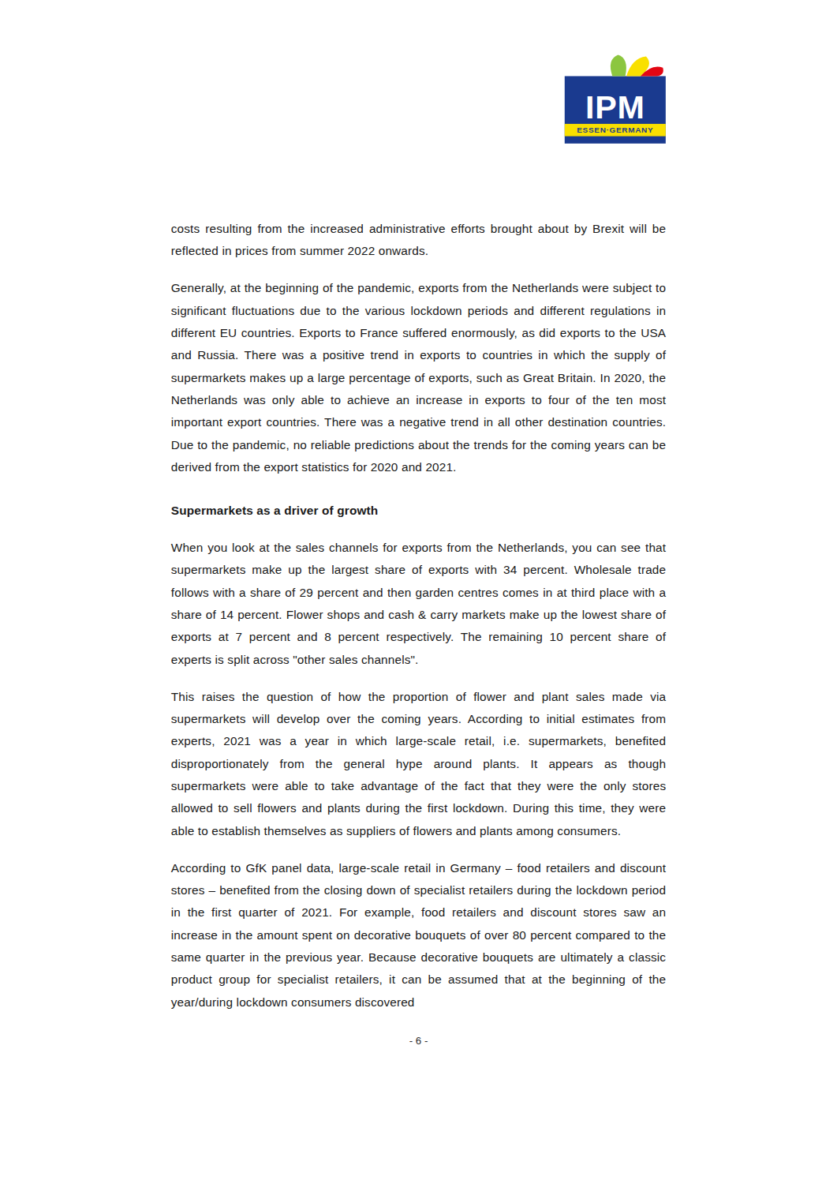IPM ESSEN·GERMANY
costs resulting from the increased administrative efforts brought about by Brexit will be reflected in prices from summer 2022 onwards.
Generally, at the beginning of the pandemic, exports from the Netherlands were subject to significant fluctuations due to the various lockdown periods and different regulations in different EU countries. Exports to France suffered enormously, as did exports to the USA and Russia. There was a positive trend in exports to countries in which the supply of supermarkets makes up a large percentage of exports, such as Great Britain. In 2020, the Netherlands was only able to achieve an increase in exports to four of the ten most important export countries. There was a negative trend in all other destination countries. Due to the pandemic, no reliable predictions about the trends for the coming years can be derived from the export statistics for 2020 and 2021.
Supermarkets as a driver of growth
When you look at the sales channels for exports from the Netherlands, you can see that supermarkets make up the largest share of exports with 34 percent. Wholesale trade follows with a share of 29 percent and then garden centres comes in at third place with a share of 14 percent. Flower shops and cash & carry markets make up the lowest share of exports at 7 percent and 8 percent respectively. The remaining 10 percent share of experts is split across "other sales channels".
This raises the question of how the proportion of flower and plant sales made via supermarkets will develop over the coming years. According to initial estimates from experts, 2021 was a year in which large-scale retail, i.e. supermarkets, benefited disproportionately from the general hype around plants. It appears as though supermarkets were able to take advantage of the fact that they were the only stores allowed to sell flowers and plants during the first lockdown. During this time, they were able to establish themselves as suppliers of flowers and plants among consumers.
According to GfK panel data, large-scale retail in Germany – food retailers and discount stores – benefited from the closing down of specialist retailers during the lockdown period in the first quarter of 2021. For example, food retailers and discount stores saw an increase in the amount spent on decorative bouquets of over 80 percent compared to the same quarter in the previous year. Because decorative bouquets are ultimately a classic product group for specialist retailers, it can be assumed that at the beginning of the year/during lockdown consumers discovered
- 6 -